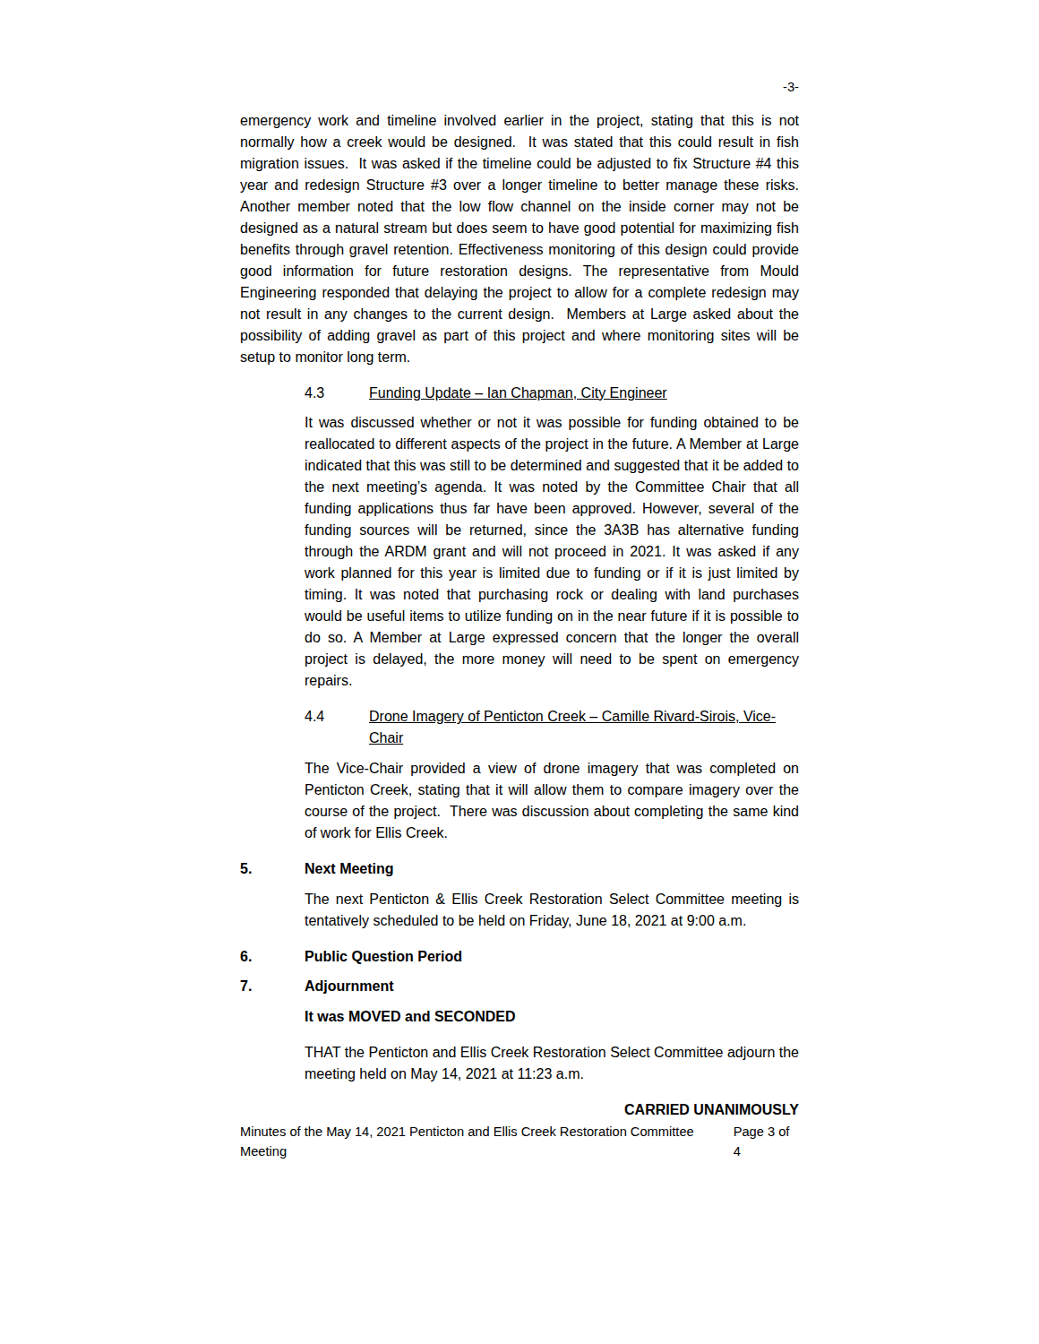-3-
emergency work and timeline involved earlier in the project, stating that this is not normally how a creek would be designed. It was stated that this could result in fish migration issues. It was asked if the timeline could be adjusted to fix Structure #4 this year and redesign Structure #3 over a longer timeline to better manage these risks. Another member noted that the low flow channel on the inside corner may not be designed as a natural stream but does seem to have good potential for maximizing fish benefits through gravel retention. Effectiveness monitoring of this design could provide good information for future restoration designs. The representative from Mould Engineering responded that delaying the project to allow for a complete redesign may not result in any changes to the current design. Members at Large asked about the possibility of adding gravel as part of this project and where monitoring sites will be setup to monitor long term.
4.3
Funding Update – Ian Chapman, City Engineer
It was discussed whether or not it was possible for funding obtained to be reallocated to different aspects of the project in the future. A Member at Large indicated that this was still to be determined and suggested that it be added to the next meeting’s agenda. It was noted by the Committee Chair that all funding applications thus far have been approved. However, several of the funding sources will be returned, since the 3A3B has alternative funding through the ARDM grant and will not proceed in 2021. It was asked if any work planned for this year is limited due to funding or if it is just limited by timing. It was noted that purchasing rock or dealing with land purchases would be useful items to utilize funding on in the near future if it is possible to do so. A Member at Large expressed concern that the longer the overall project is delayed, the more money will need to be spent on emergency repairs.
4.4
Drone Imagery of Penticton Creek – Camille Rivard-Sirois, Vice-Chair
The Vice-Chair provided a view of drone imagery that was completed on Penticton Creek, stating that it will allow them to compare imagery over the course of the project. There was discussion about completing the same kind of work for Ellis Creek.
5.
Next Meeting
The next Penticton & Ellis Creek Restoration Select Committee meeting is tentatively scheduled to be held on Friday, June 18, 2021 at 9:00 a.m.
6.
Public Question Period
7.
Adjournment
It was MOVED and SECONDED
THAT the Penticton and Ellis Creek Restoration Select Committee adjourn the meeting held on May 14, 2021 at 11:23 a.m.
CARRIED UNANIMOUSLY
Minutes of the May 14, 2021 Penticton and Ellis Creek Restoration Committee Meeting Page 3 of 4